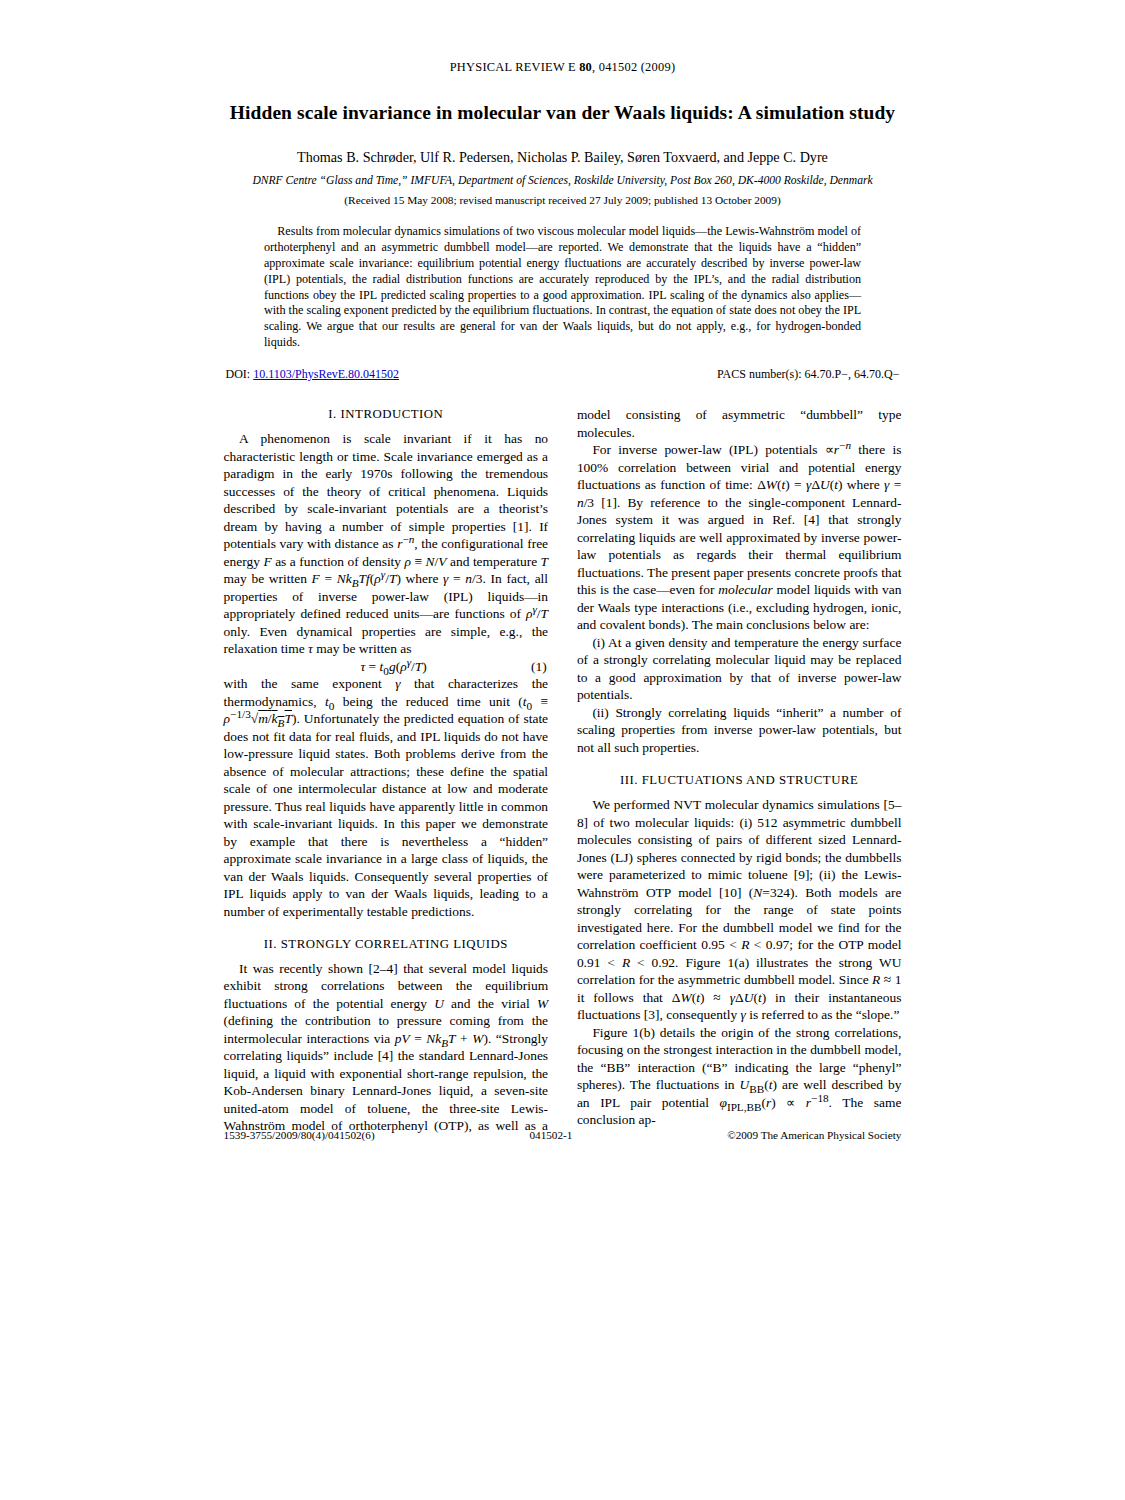PHYSICAL REVIEW E 80, 041502 (2009)
Hidden scale invariance in molecular van der Waals liquids: A simulation study
Thomas B. Schrøder, Ulf R. Pedersen, Nicholas P. Bailey, Søren Toxvaerd, and Jeppe C. Dyre
DNRF Centre “Glass and Time,” IMFUFA, Department of Sciences, Roskilde University, Post Box 260, DK-4000 Roskilde, Denmark
(Received 15 May 2008; revised manuscript received 27 July 2009; published 13 October 2009)
Results from molecular dynamics simulations of two viscous molecular model liquids—the Lewis-Wahnström model of orthoterphenyl and an asymmetric dumbbell model—are reported. We demonstrate that the liquids have a “hidden” approximate scale invariance: equilibrium potential energy fluctuations are accurately described by inverse power-law (IPL) potentials, the radial distribution functions are accurately reproduced by the IPL’s, and the radial distribution functions obey the IPL predicted scaling properties to a good approximation. IPL scaling of the dynamics also applies—with the scaling exponent predicted by the equilibrium fluctuations. In contrast, the equation of state does not obey the IPL scaling. We argue that our results are general for van der Waals liquids, but do not apply, e.g., for hydrogen-bonded liquids.
DOI: 10.1103/PhysRevE.80.041502 PACS number(s): 64.70.P−, 64.70.Q−
I. INTRODUCTION
A phenomenon is scale invariant if it has no characteristic length or time. Scale invariance emerged as a paradigm in the early 1970s following the tremendous successes of the theory of critical phenomena. Liquids described by scale-invariant potentials are a theorist’s dream by having a number of simple properties [1]. If potentials vary with distance as r−n, the configurational free energy F as a function of density ρ ≡ N/V and temperature T may be written F = NkBTf(ργ/T) where γ = n/3. In fact, all properties of inverse power-law (IPL) liquids—in appropriately defined reduced units—are functions of ργ/T only. Even dynamical properties are simple, e.g., the relaxation time τ may be written as
τ = t0g(ργ/T) (1)
with the same exponent γ that characterizes the thermodynamics, t0 being the reduced time unit (t0 ≡ ρ−1/3√m/kBT). Unfortunately the predicted equation of state does not fit data for real fluids, and IPL liquids do not have low-pressure liquid states. Both problems derive from the absence of molecular attractions; these define the spatial scale of one intermolecular distance at low and moderate pressure. Thus real liquids have apparently little in common with scale-invariant liquids. In this paper we demonstrate by example that there is nevertheless a “hidden” approximate scale invariance in a large class of liquids, the van der Waals liquids. Consequently several properties of IPL liquids apply to van der Waals liquids, leading to a number of experimentally testable predictions.
II. STRONGLY CORRELATING LIQUIDS
It was recently shown [2–4] that several model liquids exhibit strong correlations between the equilibrium fluctuations of the potential energy U and the virial W (defining the contribution to pressure coming from the intermolecular interactions via pV = NkBT + W). “Strongly correlating liquids” include [4] the standard Lennard-Jones liquid, a liquid with exponential short-range repulsion, the Kob-Andersen binary Lennard-Jones liquid, a seven-site united-atom model of toluene, the three-site Lewis-Wahnström model of orthoterphenyl (OTP), as well as a model consisting of asymmetric “dumbbell” type molecules.
For inverse power-law (IPL) potentials ∝r−n there is 100% correlation between virial and potential energy fluctuations as function of time: ΔW(t) = γ ΔU(t) where γ = n/3 [1]. By reference to the single-component Lennard-Jones system it was argued in Ref. [4] that strongly correlating liquids are well approximated by inverse power-law potentials as regards their thermal equilibrium fluctuations. The present paper presents concrete proofs that this is the case—even for molecular model liquids with van der Waals type interactions (i.e., excluding hydrogen, ionic, and covalent bonds). The main conclusions below are:
(i) At a given density and temperature the energy surface of a strongly correlating molecular liquid may be replaced to a good approximation by that of inverse power-law potentials.
(ii) Strongly correlating liquids “inherit” a number of scaling properties from inverse power-law potentials, but not all such properties.
III. FLUCTUATIONS AND STRUCTURE
We performed NVT molecular dynamics simulations [5–8] of two molecular liquids: (i) 512 asymmetric dumbbell molecules consisting of pairs of different sized Lennard-Jones (LJ) spheres connected by rigid bonds; the dumbbells were parameterized to mimic toluene [9]; (ii) the Lewis-Wahnström OTP model [10] (N=324). Both models are strongly correlating for the range of state points investigated here. For the dumbbell model we find for the correlation coefficient 0.95 < R < 0.97; for the OTP model 0.91 < R < 0.92. Figure 1(a) illustrates the strong WU correlation for the asymmetric dumbbell model. Since R ≈ 1 it follows that ΔW(t) ≈ γ ΔU(t) in their instantaneous fluctuations [3], consequently γ is referred to as the “slope.”
Figure 1(b) details the origin of the strong correlations, focusing on the strongest interaction in the dumbbell model, the “BB” interaction (“B” indicating the large “phenyl” spheres). The fluctuations in UBB(t) are well described by an IPL pair potential φIPL,BB(r) ∝ r−18. The same conclusion ap-
1539-3755/2009/80(4)/041502(6) 041502-1 ©2009 The American Physical Society